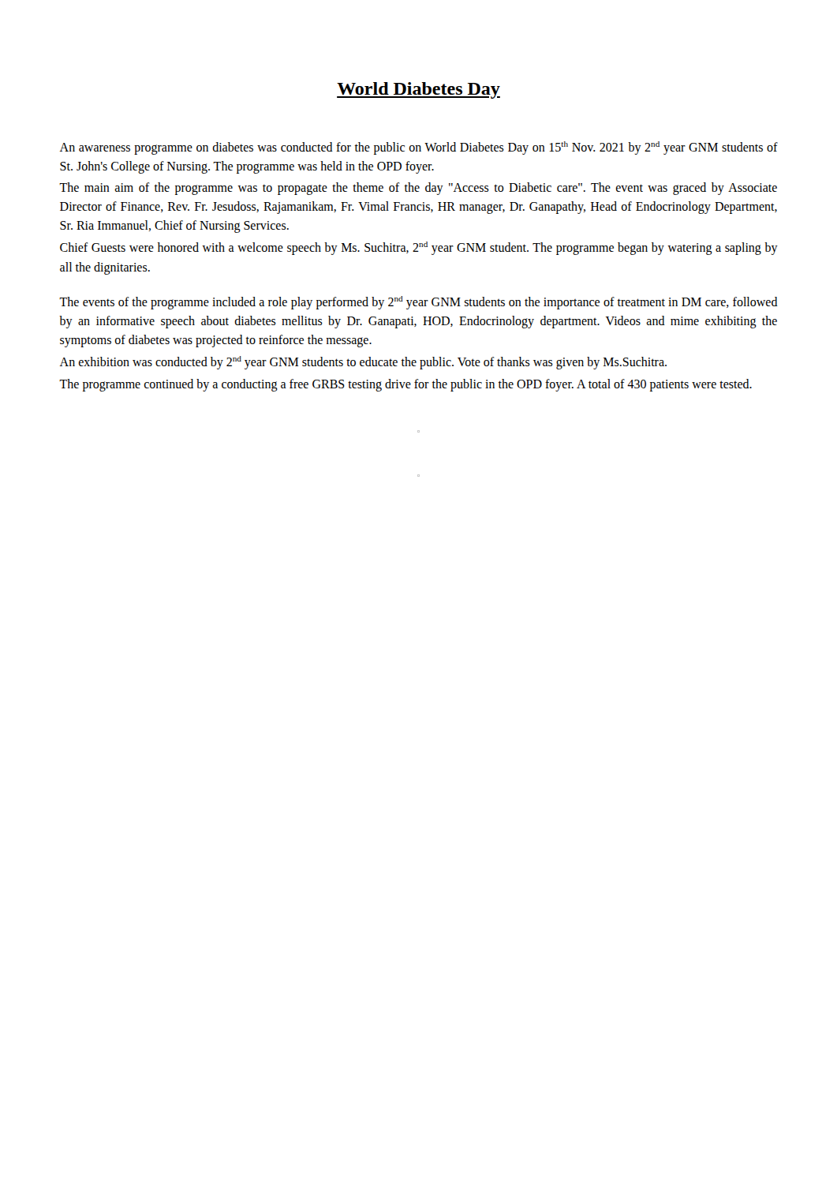World Diabetes Day
An awareness programme on diabetes was conducted for the public on World Diabetes Day on 15th Nov. 2021 by 2nd year GNM students of St. John's College of Nursing. The programme was held in the OPD foyer.
The main aim of the programme was to propagate the theme of the day "Access to Diabetic care". The event was graced by Associate Director of Finance, Rev. Fr. Jesudoss, Rajamanikam, Fr. Vimal Francis, HR manager, Dr. Ganapathy, Head of Endocrinology Department, Sr. Ria Immanuel, Chief of Nursing Services.
Chief Guests were honored with a welcome speech by Ms. Suchitra, 2nd year GNM student. The programme began by watering a sapling by all the dignitaries.
The events of the programme included a role play performed by 2nd year GNM students on the importance of treatment in DM care, followed by an informative speech about diabetes mellitus by Dr. Ganapati, HOD, Endocrinology department. Videos and mime exhibiting the symptoms of diabetes was projected to reinforce the message.
An exhibition was conducted by 2nd year GNM students to educate the public. Vote of thanks was given by Ms.Suchitra.
The programme continued by a conducting a free GRBS testing drive for the public in the OPD foyer. A total of 430 patients were tested.